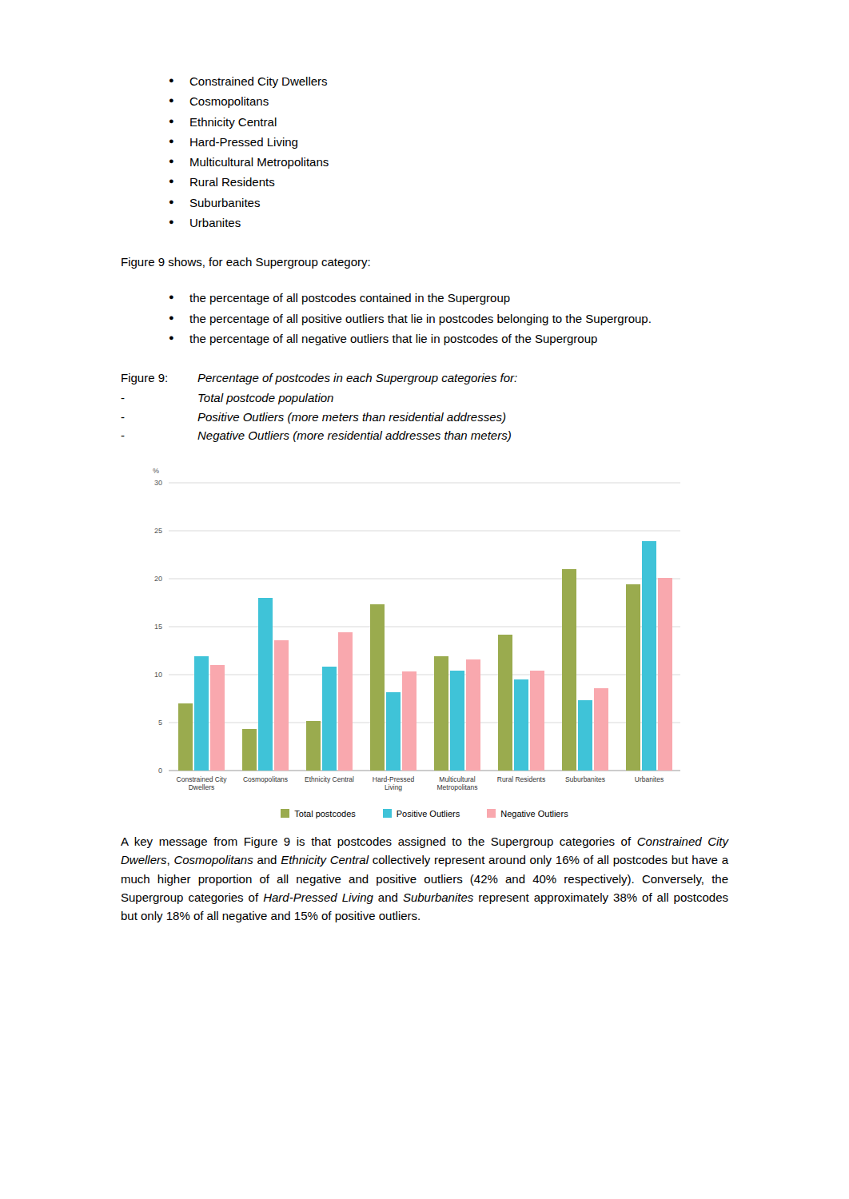Constrained City Dwellers
Cosmopolitans
Ethnicity Central
Hard-Pressed Living
Multicultural Metropolitans
Rural Residents
Suburbanites
Urbanites
Figure 9 shows, for each Supergroup category:
the percentage of all postcodes contained in the Supergroup
the percentage of all positive outliers that lie in postcodes belonging to the Supergroup.
the percentage of all negative outliers that lie in postcodes of the Supergroup
Figure 9: Percentage of postcodes in each Supergroup categories for:
-Total postcode population
-Positive Outliers (more meters than residential addresses)
-Negative Outliers (more residential addresses than meters)
% 30 25 20 15 10 5 0 Group 1: Constrained City Dwellers (7.0, 11.9, 11.0) Constrained City Dwellers Cosmopolitans Ethnicity Central Hard-Pressed Living Multicultural Metropolitans Rural Residents Suburbanites Urbanites
Total postcodes
Positive Outliers
Negative Outliers
A key message from Figure 9 is that postcodes assigned to the Supergroup categories of Constrained City Dwellers, Cosmopolitans and Ethnicity Central collectively represent around only 16% of all postcodes but have a much higher proportion of all negative and positive outliers (42% and 40% respectively). Conversely, the Supergroup categories of Hard-Pressed Living and Suburbanites represent approximately 38% of all postcodes but only 18% of all negative and 15% of positive outliers.